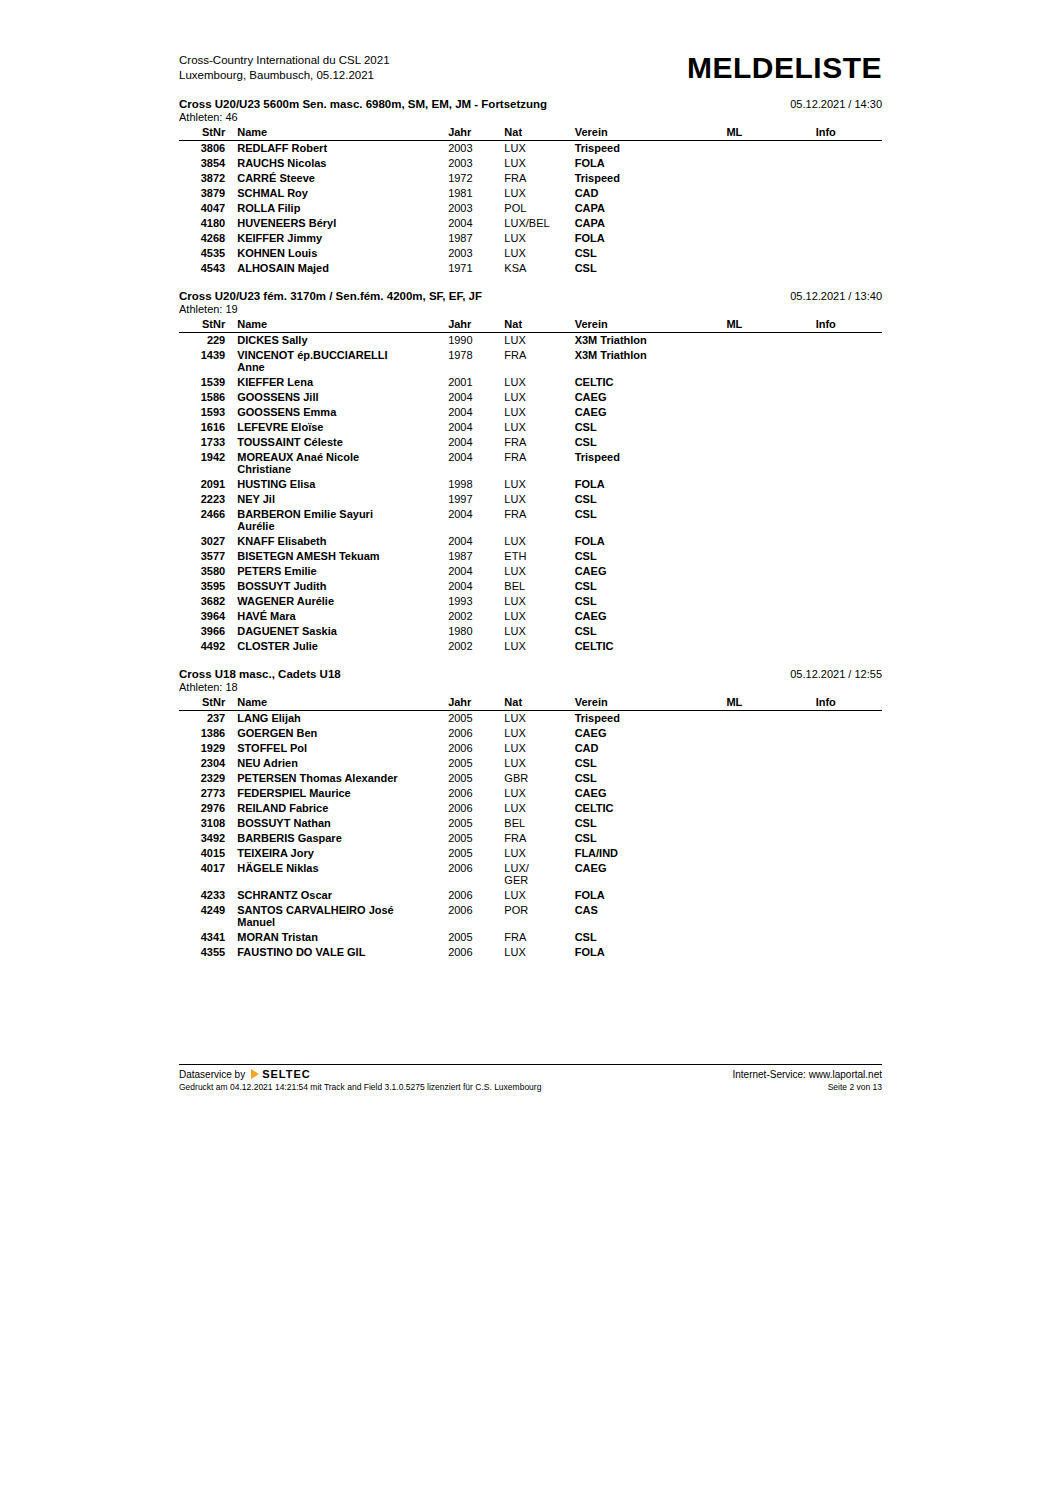Cross-Country International du CSL 2021
Luxembourg, Baumbusch, 05.12.2021
MELDELISTE
Cross U20/U23 5600m Sen. masc. 6980m, SM, EM, JM - Fortsetzung
05.12.2021 / 14:30
Athleten: 46
| StNr | Name | Jahr | Nat | Verein | ML | Info |
| --- | --- | --- | --- | --- | --- | --- |
| 3806 | REDLAFF Robert | 2003 | LUX | Trispeed | | |
| 3854 | RAUCHS Nicolas | 2003 | LUX | FOLA | | |
| 3872 | CARRÉ Steeve | 1972 | FRA | Trispeed | | |
| 3879 | SCHMAL Roy | 1981 | LUX | CAD | | |
| 4047 | ROLLA Filip | 2003 | POL | CAPA | | |
| 4180 | HUVENEERS Béryl | 2004 | LUX/BEL | CAPA | | |
| 4268 | KEIFFER Jimmy | 1987 | LUX | FOLA | | |
| 4535 | KOHNEN Louis | 2003 | LUX | CSL | | |
| 4543 | ALHOSAIN Majed | 1971 | KSA | CSL | | |
Cross U20/U23 fém. 3170m / Sen.fém. 4200m, SF, EF, JF
05.12.2021 / 13:40
Athleten: 19
| StNr | Name | Jahr | Nat | Verein | ML | Info |
| --- | --- | --- | --- | --- | --- | --- |
| 229 | DICKES Sally | 1990 | LUX | X3M Triathlon | | |
| 1439 | VINCENOT ép.BUCCIARELLI Anne | 1978 | FRA | X3M Triathlon | | |
| 1539 | KIEFFER Lena | 2001 | LUX | CELTIC | | |
| 1586 | GOOSSENS Jill | 2004 | LUX | CAEG | | |
| 1593 | GOOSSENS Emma | 2004 | LUX | CAEG | | |
| 1616 | LEFEVRE Eloïse | 2004 | LUX | CSL | | |
| 1733 | TOUSSAINT Céleste | 2004 | FRA | CSL | | |
| 1942 | MOREAUX Anaé Nicole Christiane | 2004 | FRA | Trispeed | | |
| 2091 | HUSTING Elisa | 1998 | LUX | FOLA | | |
| 2223 | NEY Jil | 1997 | LUX | CSL | | |
| 2466 | BARBERON Emilie Sayuri Aurélie | 2004 | FRA | CSL | | |
| 3027 | KNAFF Elisabeth | 2004 | LUX | FOLA | | |
| 3577 | BISETEGN AMESH Tekuam | 1987 | ETH | CSL | | |
| 3580 | PETERS Emilie | 2004 | LUX | CAEG | | |
| 3595 | BOSSUYT Judith | 2004 | BEL | CSL | | |
| 3682 | WAGENER Aurélie | 1993 | LUX | CSL | | |
| 3964 | HAVÉ Mara | 2002 | LUX | CAEG | | |
| 3966 | DAGUENET Saskia | 1980 | LUX | CSL | | |
| 4492 | CLOSTER Julie | 2002 | LUX | CELTIC | | |
Cross U18 masc., Cadets U18
05.12.2021 / 12:55
Athleten: 18
| StNr | Name | Jahr | Nat | Verein | ML | Info |
| --- | --- | --- | --- | --- | --- | --- |
| 237 | LANG Elijah | 2005 | LUX | Trispeed | | |
| 1386 | GOERGEN Ben | 2006 | LUX | CAEG | | |
| 1929 | STOFFEL Pol | 2006 | LUX | CAD | | |
| 2304 | NEU Adrien | 2005 | LUX | CSL | | |
| 2329 | PETERSEN Thomas Alexander | 2005 | GBR | CSL | | |
| 2773 | FEDERSPIEL Maurice | 2006 | LUX | CAEG | | |
| 2976 | REILAND Fabrice | 2006 | LUX | CELTIC | | |
| 3108 | BOSSUYT Nathan | 2005 | BEL | CSL | | |
| 3492 | BARBERIS Gaspare | 2005 | FRA | CSL | | |
| 4015 | TEIXEIRA Jory | 2005 | LUX | FLA/IND | | |
| 4017 | HÄGELE Niklas | 2006 | LUX/ GER | CAEG | | |
| 4233 | SCHRANTZ Oscar | 2006 | LUX | FOLA | | |
| 4249 | SANTOS CARVALHEIRO José Manuel | 2006 | POR | CAS | | |
| 4341 | MORAN Tristan | 2005 | FRA | CSL | | |
| 4355 | FAUSTINO DO VALE GIL | 2006 | LUX | FOLA | | |
Dataservice by SELTEC
Internet-Service: www.laportal.net
Gedruckt am 04.12.2021 14:21:54 mit Track and Field 3.1.0.5275 lizenziert für C.S. Luxembourg
Seite 2 von 13